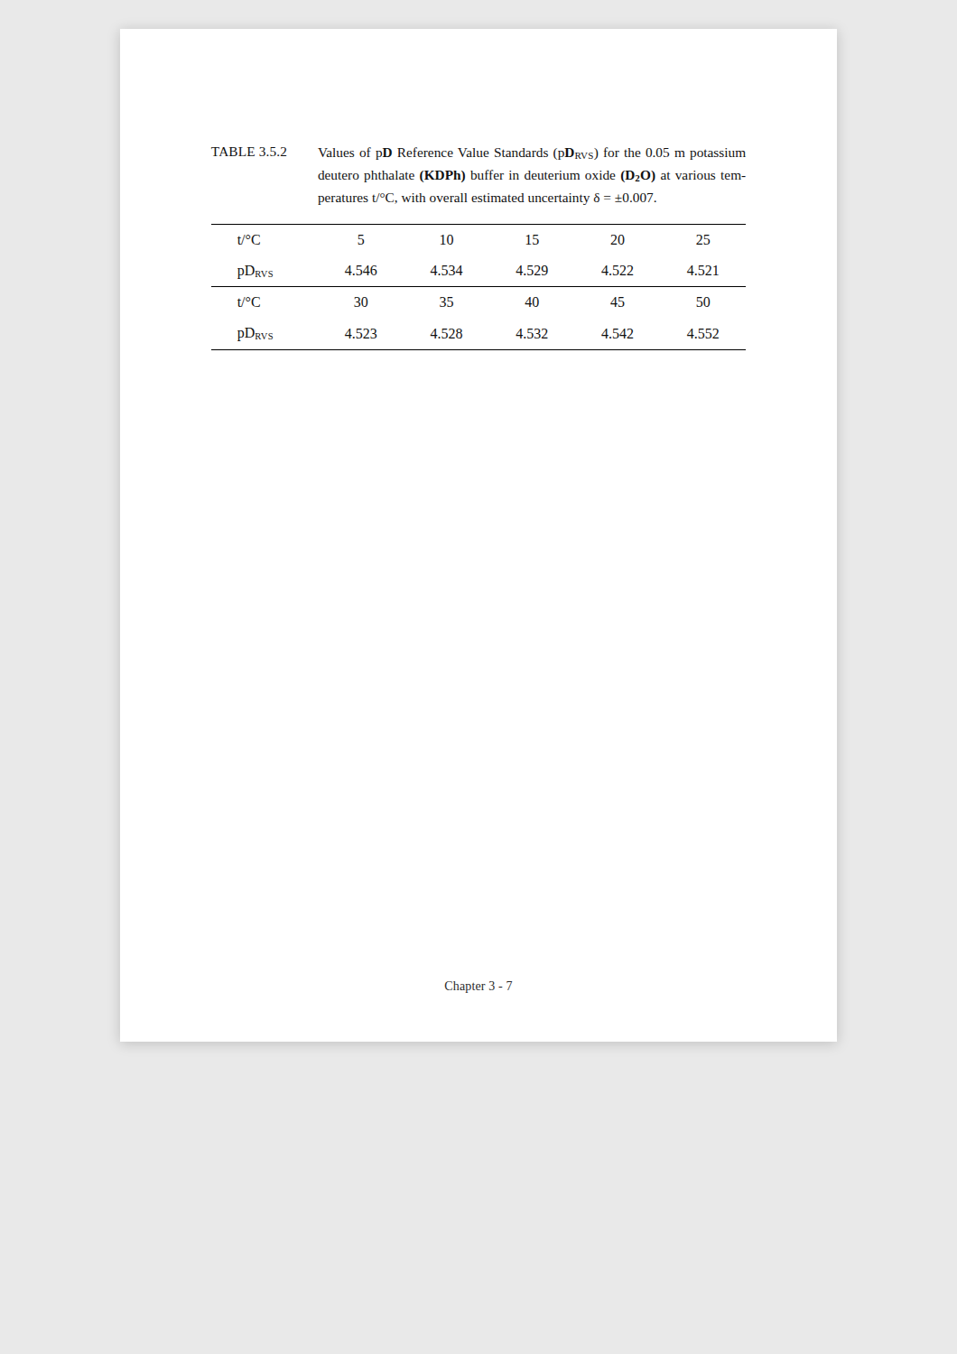TABLE 3.5.2
Values of pD Reference Value Standards (pDRVS) for the 0.05 m potassium deutero phthalate (KDPh) buffer in deuterium oxide (D2 O) at various temperatures t/°C, with overall estimated uncertainty δ = ±0.007.
| t/ ° C | 5 | 10 | 15 | 20 | 25 |
| p D RVS | 4.546 | 4.534 | 4.529 | 4.522 | 4.521 |
| t/ ° C | 30 | 35 | 40 | 45 | 50 |
| p D RVS | 4.523 | 4.528 | 4.532 | 4.542 | 4.552 |
Chapter 3 - 7